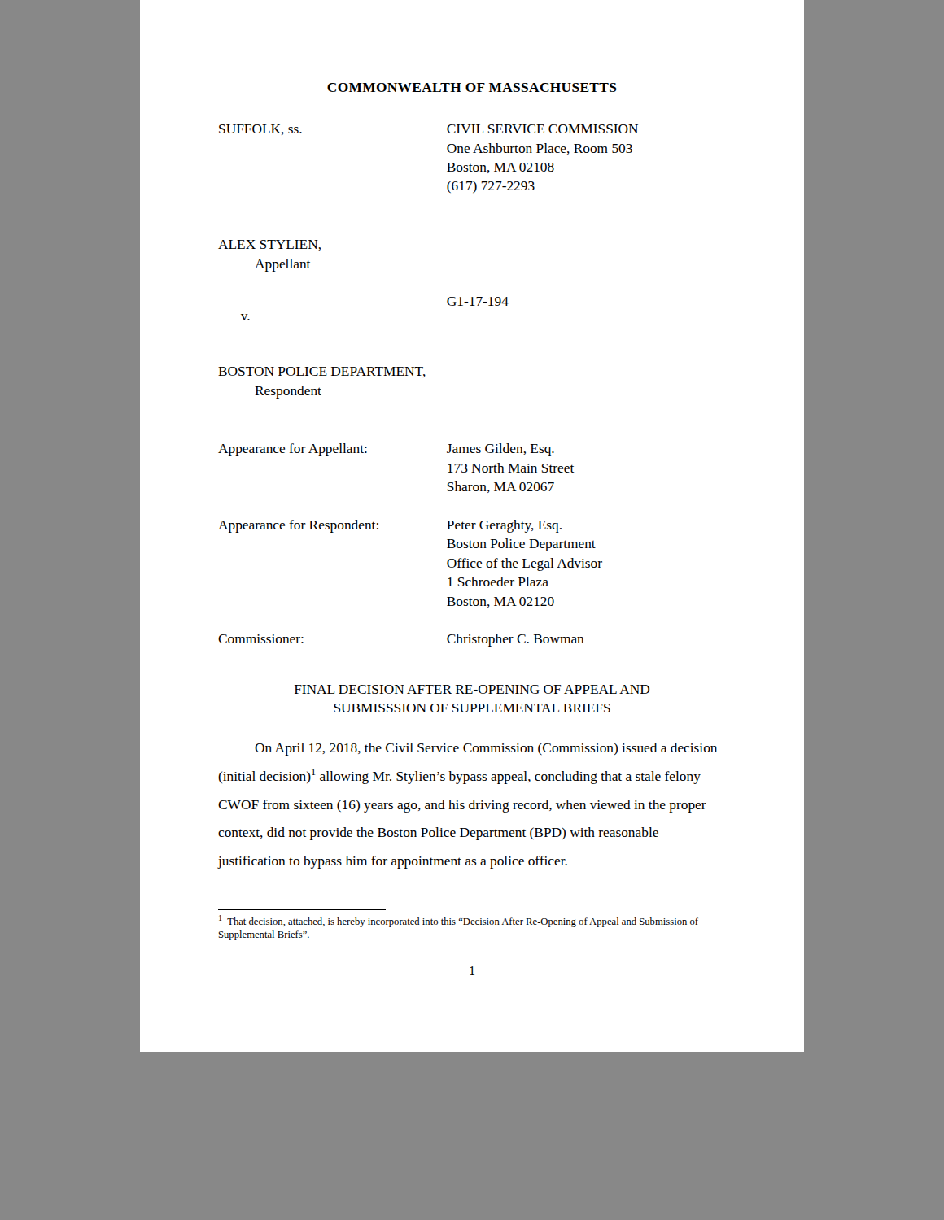COMMONWEALTH OF MASSACHUSETTS
| SUFFOLK, ss. | CIVIL SERVICE COMMISSION One Ashburton Place, Room 503 Boston, MA 02108 (617) 727-2293 |
| ALEX STYLIEN, Appellant | |
| v. | G1-17-194 |
| BOSTON POLICE DEPARTMENT, Respondent | |
| Appearance for Appellant: | James Gilden, Esq. 173 North Main Street Sharon, MA 02067 |
| Appearance for Respondent: | Peter Geraghty, Esq. Boston Police Department Office of the Legal Advisor 1 Schroeder Plaza Boston, MA 02120 |
| Commissioner: | Christopher C. Bowman |
Final Decision After Re-Opening of Appeal and
Submisssion of Supplemental Briefs
On April 12, 2018, the Civil Service Commission (Commission) issued a decision (initial decision)1 allowing Mr. Stylien’s bypass appeal, concluding that a stale felony CWOF from sixteen (16) years ago, and his driving record, when viewed in the proper context, did not provide the Boston Police Department (BPD) with reasonable justification to bypass him for appointment as a police officer.
1 That decision, attached, is hereby incorporated into this “Decision After Re-Opening of Appeal and Submission of Supplemental Briefs”.
1